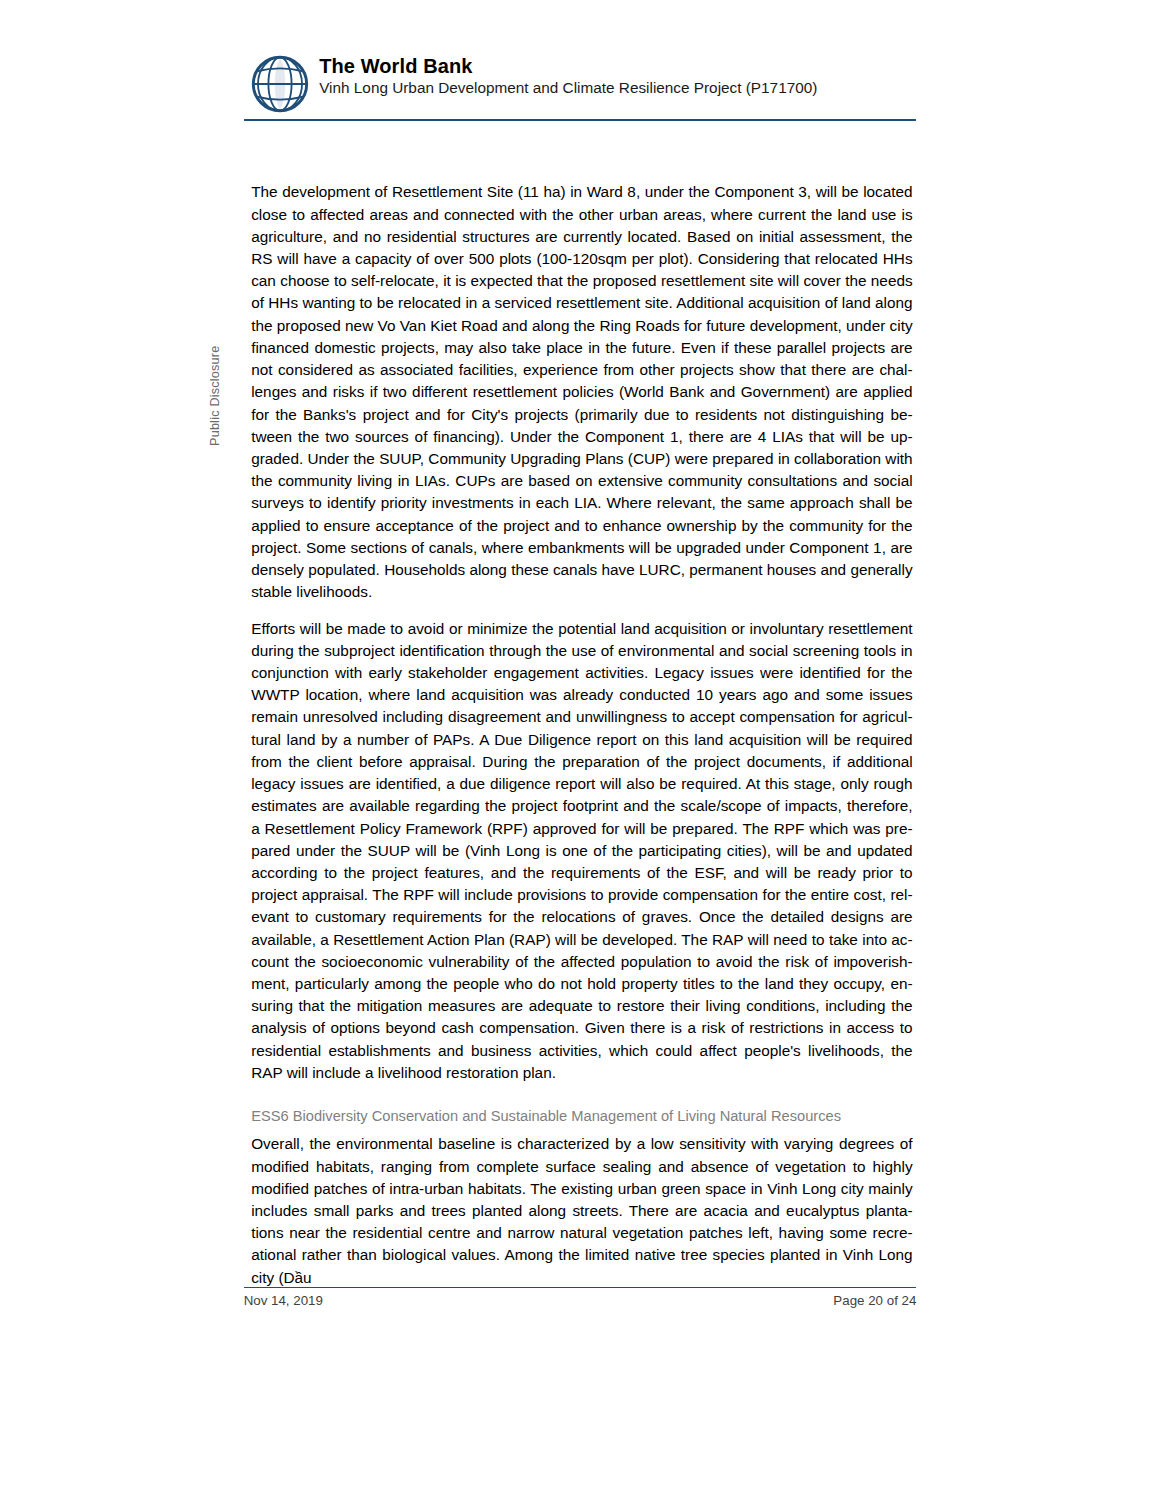The World Bank
Vinh Long Urban Development and Climate Resilience Project (P171700)
Public Disclosure
The development of Resettlement Site (11 ha) in Ward 8, under the Component 3, will be located close to affected areas and connected with the other urban areas, where current the land use is agriculture, and no residential structures are currently located. Based on initial assessment, the RS will have a capacity of over 500 plots (100-120sqm per plot). Considering that relocated HHs can choose to self-relocate, it is expected that the proposed resettlement site will cover the needs of HHs wanting to be relocated in a serviced resettlement site. Additional acquisition of land along the proposed new Vo Van Kiet Road and along the Ring Roads for future development, under city financed domestic projects, may also take place in the future. Even if these parallel projects are not considered as associated facilities, experience from other projects show that there are challenges and risks if two different resettlement policies (World Bank and Government) are applied for the Banks's project and for City's projects (primarily due to residents not distinguishing between the two sources of financing). Under the Component 1, there are 4 LIAs that will be upgraded. Under the SUUP, Community Upgrading Plans (CUP) were prepared in collaboration with the community living in LIAs. CUPs are based on extensive community consultations and social surveys to identify priority investments in each LIA. Where relevant, the same approach shall be applied to ensure acceptance of the project and to enhance ownership by the community for the project. Some sections of canals, where embankments will be upgraded under Component 1, are densely populated. Households along these canals have LURC, permanent houses and generally stable livelihoods.
Efforts will be made to avoid or minimize the potential land acquisition or involuntary resettlement during the subproject identification through the use of environmental and social screening tools in conjunction with early stakeholder engagement activities. Legacy issues were identified for the WWTP location, where land acquisition was already conducted 10 years ago and some issues remain unresolved including disagreement and unwillingness to accept compensation for agricultural land by a number of PAPs. A Due Diligence report on this land acquisition will be required from the client before appraisal. During the preparation of the project documents, if additional legacy issues are identified, a due diligence report will also be required. At this stage, only rough estimates are available regarding the project footprint and the scale/scope of impacts, therefore, a Resettlement Policy Framework (RPF) approved for will be prepared. The RPF which was prepared under the SUUP will be (Vinh Long is one of the participating cities), will be and updated according to the project features, and the requirements of the ESF, and will be ready prior to project appraisal. The RPF will include provisions to provide compensation for the entire cost, relevant to customary requirements for the relocations of graves. Once the detailed designs are available, a Resettlement Action Plan (RAP) will be developed. The RAP will need to take into account the socioeconomic vulnerability of the affected population to avoid the risk of impoverishment, particularly among the people who do not hold property titles to the land they occupy, ensuring that the mitigation measures are adequate to restore their living conditions, including the analysis of options beyond cash compensation. Given there is a risk of restrictions in access to residential establishments and business activities, which could affect people's livelihoods, the RAP will include a livelihood restoration plan.
ESS6 Biodiversity Conservation and Sustainable Management of Living Natural Resources
Overall, the environmental baseline is characterized by a low sensitivity with varying degrees of modified habitats, ranging from complete surface sealing and absence of vegetation to highly modified patches of intra-urban habitats. The existing urban green space in Vinh Long city mainly includes small parks and trees planted along streets. There are acacia and eucalyptus plantations near the residential centre and narrow natural vegetation patches left, having some recreational rather than biological values. Among the limited native tree species planted in Vinh Long city (Dầu
Nov 14, 2019 Page 20 of 24